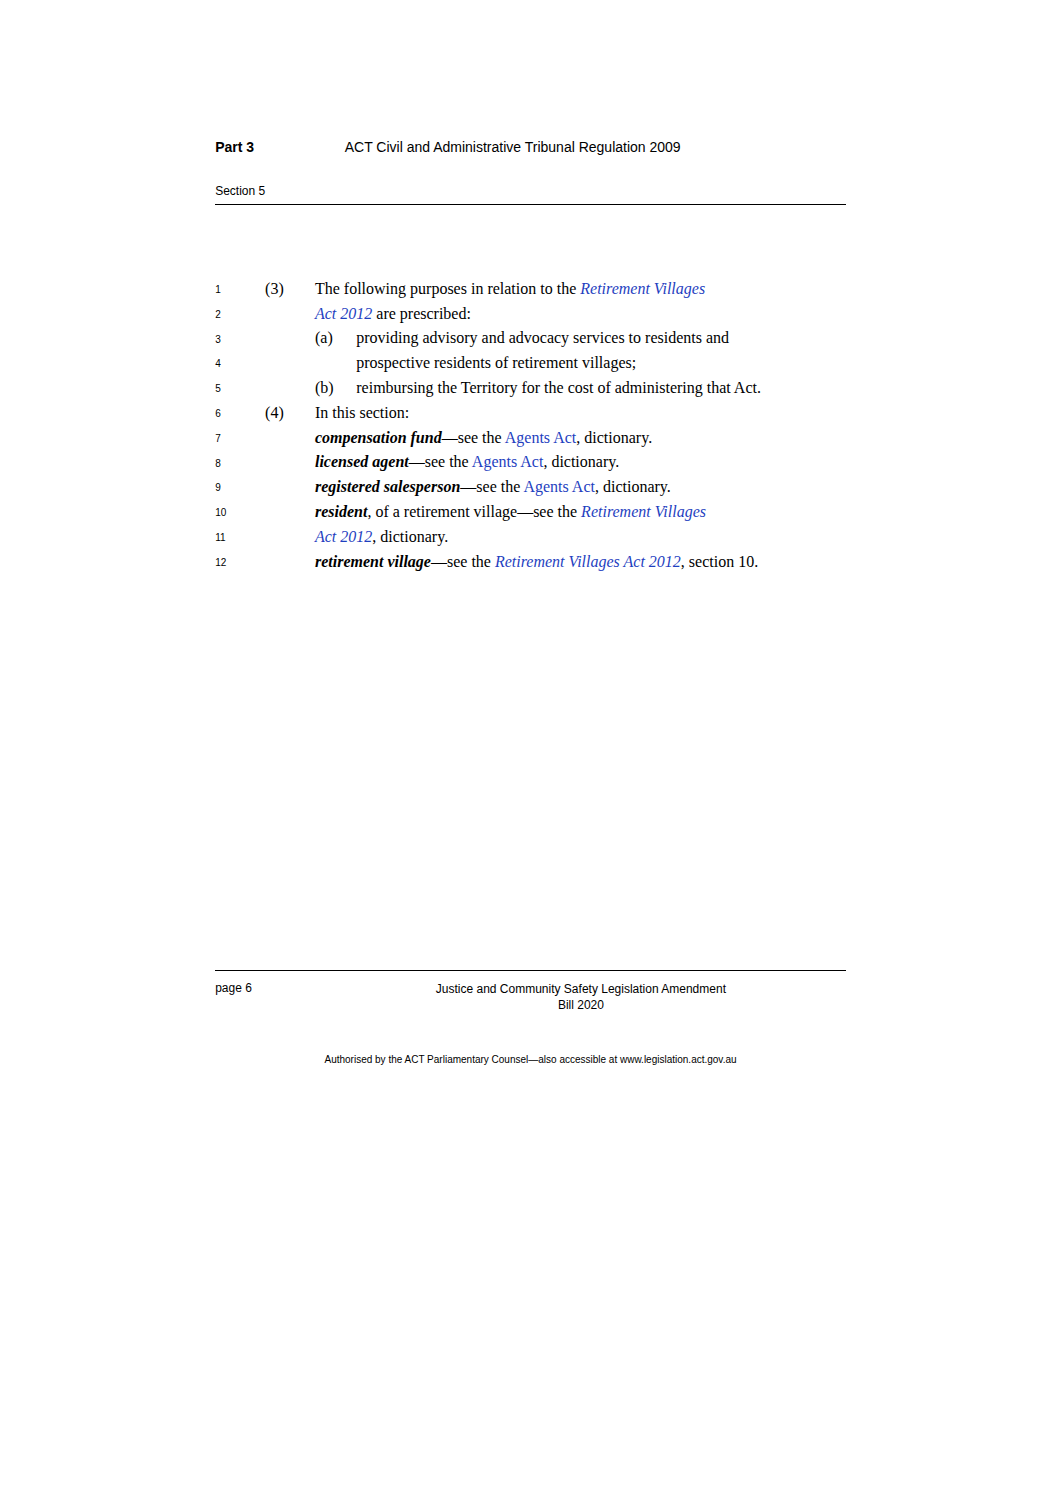Part 3
ACT Civil and Administrative Tribunal Regulation 2009
Section 5
1
(3) The following purposes in relation to the Retirement Villages
2
Act 2012 are prescribed:
3
(a) providing advisory and advocacy services to residents and
4
prospective residents of retirement villages;
5
(b) reimbursing the Territory for the cost of administering that Act.
6
(4) In this section:
7
compensation fund—see the Agents Act, dictionary.
8
licensed agent—see the Agents Act, dictionary.
9
registered salesperson—see the Agents Act, dictionary.
10
resident, of a retirement village—see the Retirement Villages
11
Act 2012, dictionary.
12
retirement village—see the Retirement Villages Act 2012, section 10.
page 6
Justice and Community Safety Legislation Amendment
Bill 2020
Authorised by the ACT Parliamentary Counsel—also accessible at www.legislation.act.gov.au